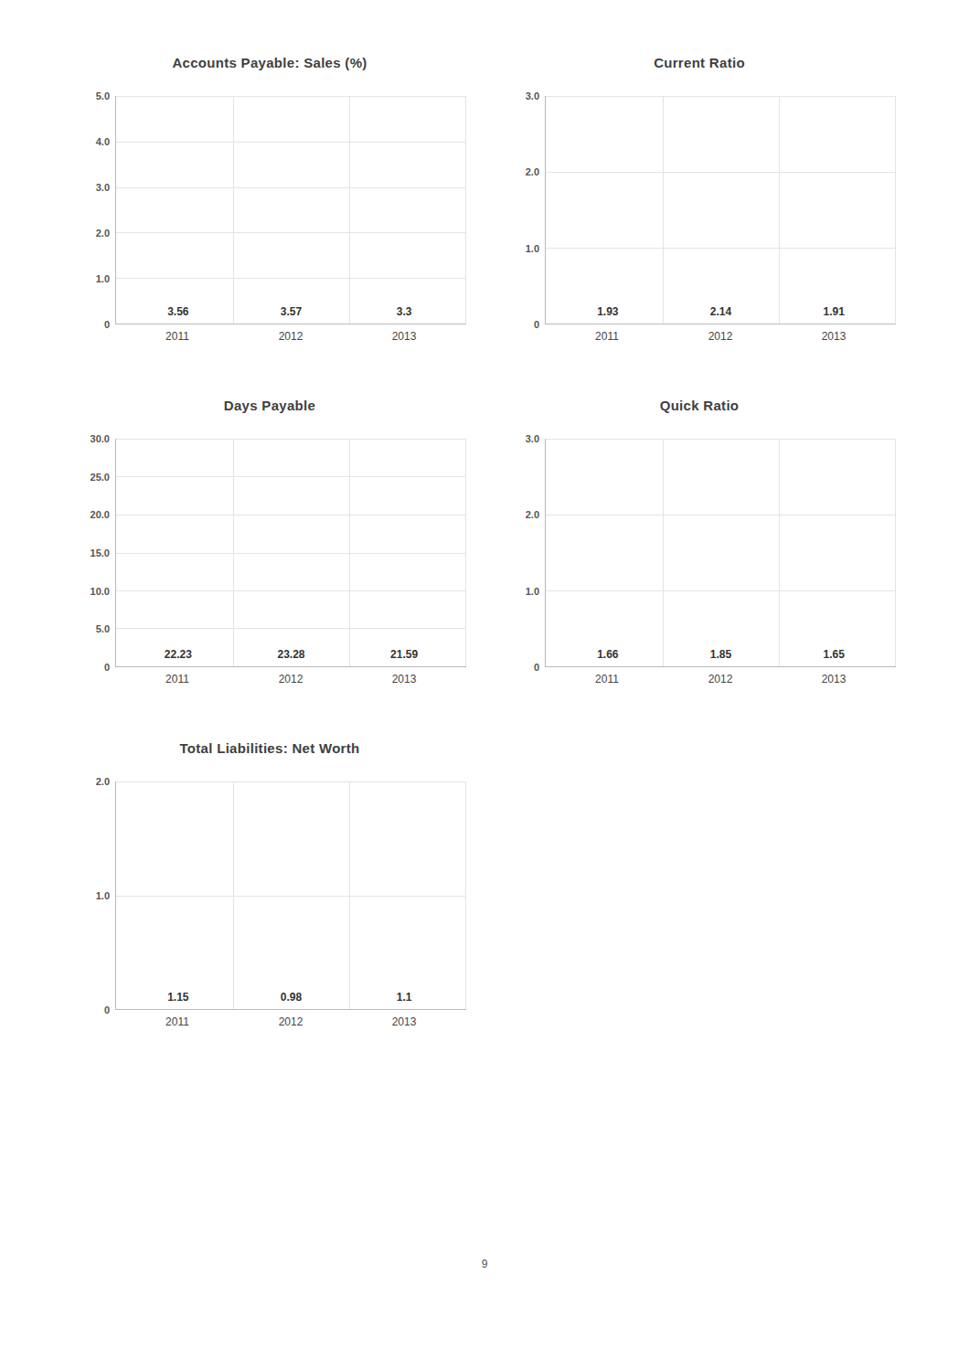Accounts Payable: Sales (%)
5.0 4.0 3.0 2.0 1.0 0
3.56
3.57
3.3
2011
2012
2013
Current Ratio
3.0 2.0 1.0 0
1.93
2.14
1.91
2011
2012
2013
Days Payable
30.0 25.0 20.0 15.0 10.0 5.0 0
22.23
23.28
21.59
2011
2012
2013
Quick Ratio
3.0 2.0 1.0 0
1.66
1.85
1.65
2011
2012
2013
Total Liabilities: Net Worth
2.0 1.0 0
1.15
0.98
1.1
2011
2012
2013
9